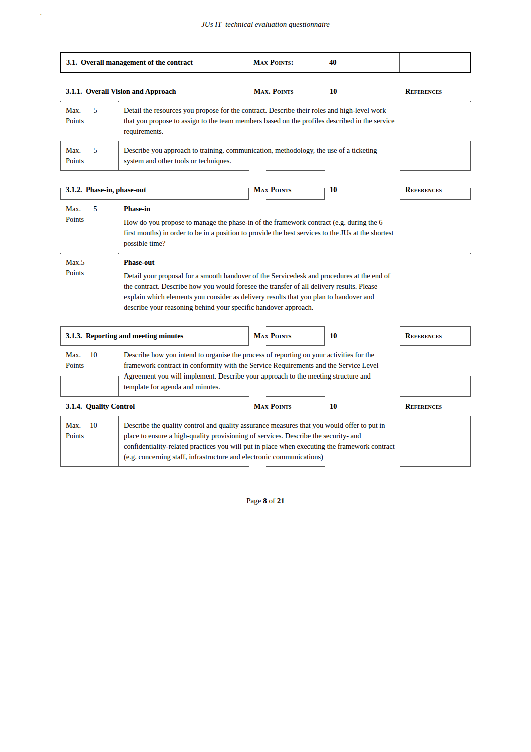.
JUs IT technical evaluation questionnaire
| 3.1. Overall management of the contract | Max Points: | 40 | |
| 3.1.1. Overall Vision and Approach | Max. Points | 10 | References |
| Max. 5 Points | Detail the resources you propose for the contract. Describe their roles and high-level work that you propose to assign to the team members based on the profiles described in the service requirements. | |
| Max. 5 Points | Describe you approach to training, communication, methodology, the use of a ticketing system and other tools or techniques. | |
| 3.1.2. Phase-in, phase-out | Max Points | 10 | References |
| Max. 5 Points | Phase-in How do you propose to manage the phase-in of the framework contract (e.g. during the 6 first months) in order to be in a position to provide the best services to the JUs at the shortest possible time? | |
| Max.5 Points | Phase-out Detail your proposal for a smooth handover of the Servicedesk and procedures at the end of the contract. Describe how you would foresee the transfer of all delivery results. Please explain which elements you consider as delivery results that you plan to handover and describe your reasoning behind your specific handover approach. | |
| 3.1.3. Reporting and meeting minutes | Max Points | 10 | References |
| Max. 10 Points | Describe how you intend to organise the process of reporting on your activities for the framework contract in conformity with the Service Requirements and the Service Level Agreement you will implement. Describe your approach to the meeting structure and template for agenda and minutes. | |
| 3.1.4. Quality Control | Max Points | 10 | References |
| Max. 10 Points | Describe the quality control and quality assurance measures that you would offer to put in place to ensure a high-quality provisioning of services. Describe the security- and confidentiality-related practices you will put in place when executing the framework contract (e.g. concerning staff, infrastructure and electronic communications) | |
Page 8 of 21